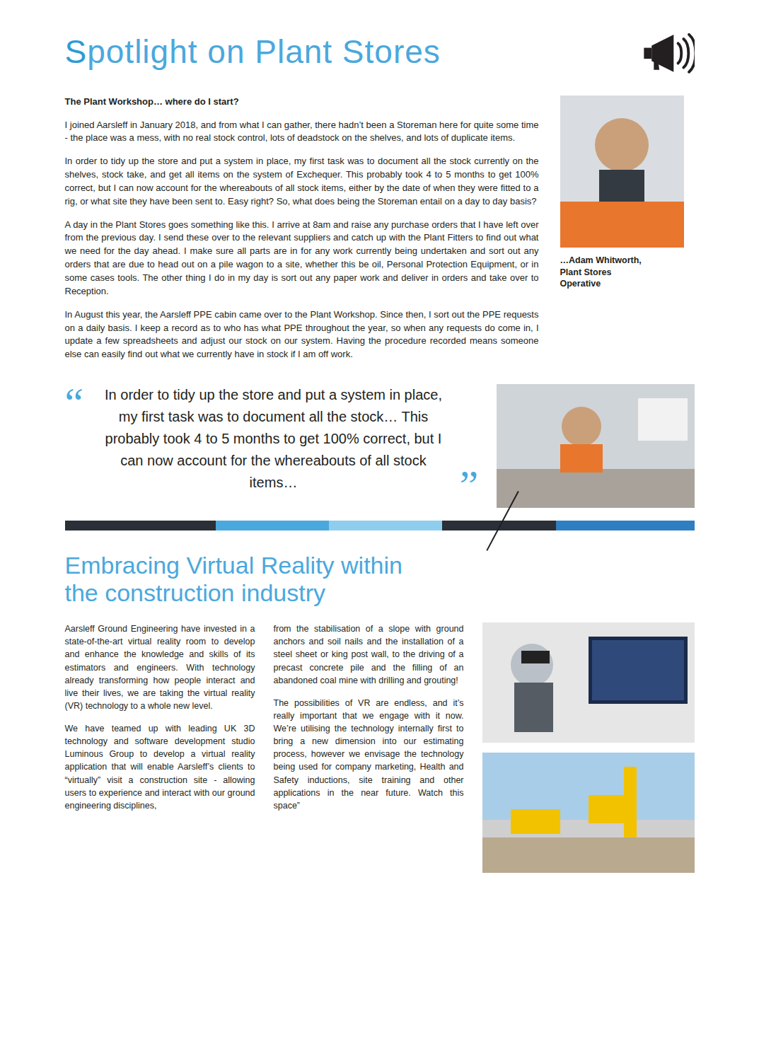Spotlight on Plant Stores
The Plant Workshop… where do I start?
I joined Aarsleff in January 2018, and from what I can gather, there hadn’t been a Storeman here for quite some time - the place was a mess, with no real stock control, lots of deadstock on the shelves, and lots of duplicate items.
In order to tidy up the store and put a system in place, my first task was to document all the stock currently on the shelves, stock take, and get all items on the system of Exchequer. This probably took 4 to 5 months to get 100% correct, but I can now account for the whereabouts of all stock items, either by the date of when they were fitted to a rig, or what site they have been sent to. Easy right? So, what does being the Storeman entail on a day to day basis?
A day in the Plant Stores goes something like this. I arrive at 8am and raise any purchase orders that I have left over from the previous day. I send these over to the relevant suppliers and catch up with the Plant Fitters to find out what we need for the day ahead. I make sure all parts are in for any work currently being undertaken and sort out any orders that are due to head out on a pile wagon to a site, whether this be oil, Personal Protection Equipment, or in some cases tools. The other thing I do in my day is sort out any paper work and deliver in orders and take over to Reception.
In August this year, the Aarsleff PPE cabin came over to the Plant Workshop. Since then, I sort out the PPE requests on a daily basis. I keep a record as to who has what PPE throughout the year, so when any requests do come in, I update a few spreadsheets and adjust our stock on our system. Having the procedure recorded means someone else can easily find out what we currently have in stock if I am off work.
…Adam Whitworth,
Plant Stores
Operative
“
In order to tidy up the store and put a system in place, my first task was to document all the stock… This probably took 4 to 5 months to get 100% correct, but I can now account for the whereabouts of all stock items…
”
Embracing Virtual Reality within
the construction industry
Aarsleff Ground Engineering have invested in a state-of-the-art virtual reality room to develop and enhance the knowledge and skills of its estimators and engineers. With technology already transforming how people interact and live their lives, we are taking the virtual reality (VR) technology to a whole new level.
We have teamed up with leading UK 3D technology and software development studio Luminous Group to develop a virtual reality application that will enable Aarsleff’s clients to “virtually” visit a construction site - allowing users to experience and interact with our ground engineering disciplines,
from the stabilisation of a slope with ground anchors and soil nails and the installation of a steel sheet or king post wall, to the driving of a precast concrete pile and the filling of an abandoned coal mine with drilling and grouting!
The possibilities of VR are endless, and it’s really important that we engage with it now. We’re utilising the technology internally first to bring a new dimension into our estimating process, however we envisage the technology being used for company marketing, Health and Safety inductions, site training and other applications in the near future. Watch this space”